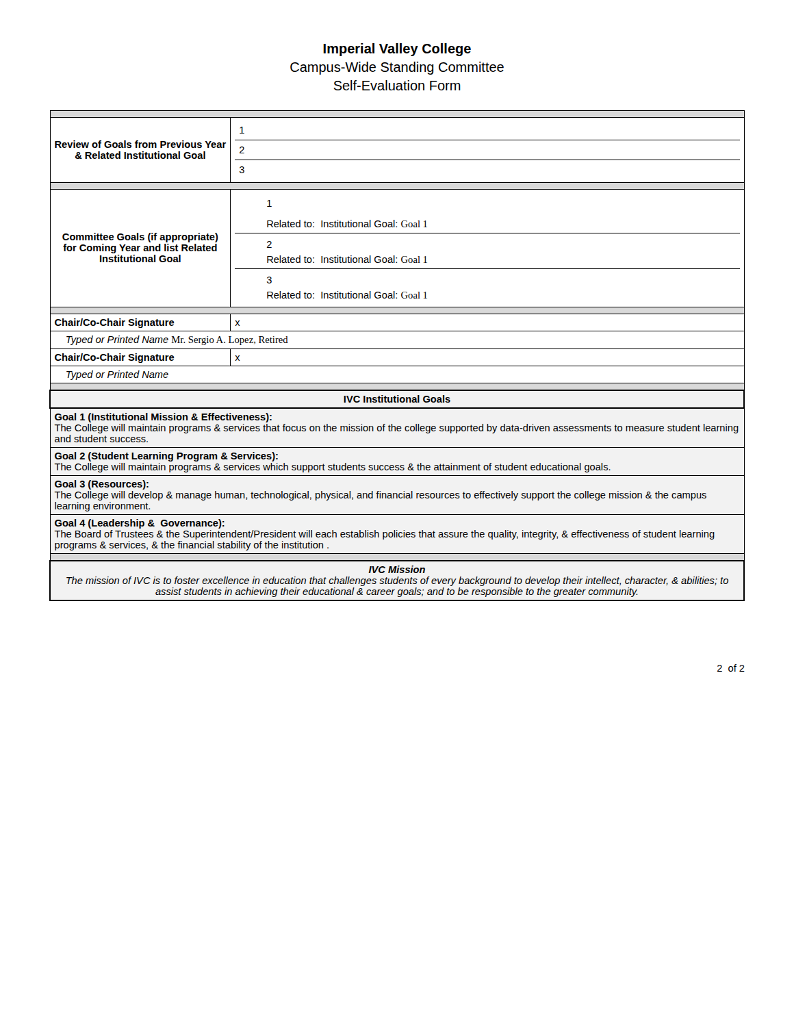Imperial Valley College
Campus-Wide Standing Committee
Self-Evaluation Form
| Review of Goals from Previous Year & Related Institutional Goal | / 1 / / 2 / / 3 / |
| Committee Goals (if appropriate) for Coming Year and list Related Institutional Goal | / 1 Related to: Institutional Goal: Goal 1 / / 2 Related to: Institutional Goal: Goal 1 / / 3 Related to: Institutional Goal: Goal 1 / |
| Chair/Co-Chair Signature | x |
| Typed or Printed Name Mr. Sergio A. Lopez, Retired |
| Chair/Co-Chair Signature | x |
| Typed or Printed Name |
| IVC Institutional Goals |
| Goal 1 (Institutional Mission & Effectiveness): The College will maintain programs & services that focus on the mission of the college supported by data-driven assessments to measure student learning and student success. |
| Goal 2 (Student Learning Program & Services): The College will maintain programs & services which support students success & the attainment of student educational goals. |
| Goal 3 (Resources): The College will develop & manage human, technological, physical, and financial resources to effectively support the college mission & the campus learning environment. |
| Goal 4 (Leadership & Governance): The Board of Trustees & the Superintendent/President will each establish policies that assure the quality, integrity, & effectiveness of student learning programs & services, & the financial stability of the institution . |
| IVC Mission The mission of IVC is to foster excellence in education that challenges students of every background to develop their intellect, character, & abilities; to assist students in achieving their educational & career goals; and to be responsible to the greater community. |
2 of 2